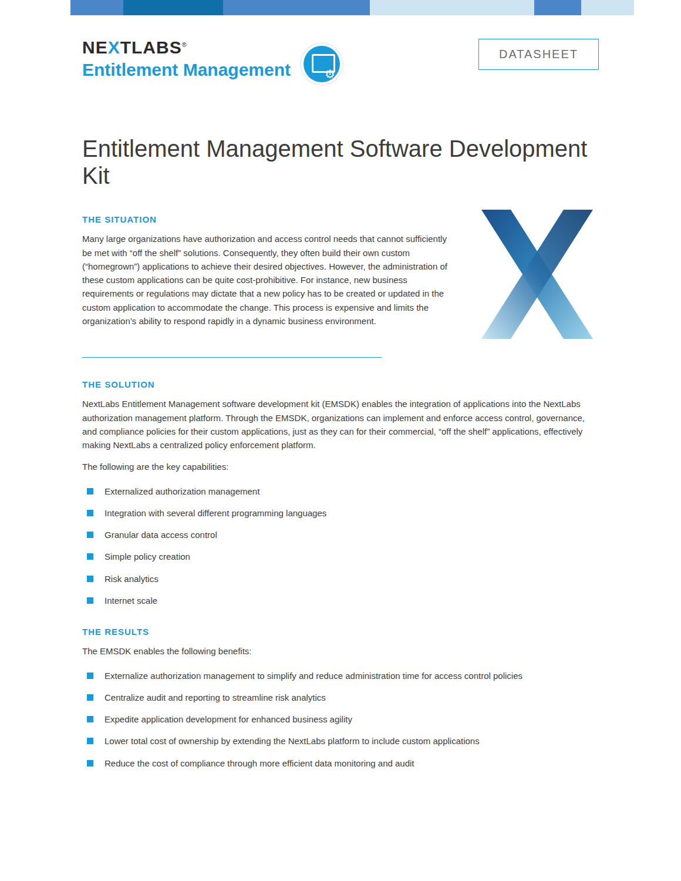NEXTLABS®
Entitlement Management
DATASHEET
Entitlement Management Software Development Kit
The Situation
Many large organizations have authorization and access control needs that cannot sufficiently be met with “off the shelf” solutions. Consequently, they often build their own custom (“homegrown”) applications to achieve their desired objectives. However, the administration of these custom applications can be quite cost-prohibitive. For instance, new business requirements or regulations may dictate that a new policy has to be created or updated in the custom application to accommodate the change. This process is expensive and limits the organization’s ability to respond rapidly in a dynamic business environment.
The Solution
NextLabs Entitlement Management software development kit (EMSDK) enables the integration of applications into the NextLabs authorization management platform. Through the EMSDK, organizations can implement and enforce access control, governance, and compliance policies for their custom applications, just as they can for their commercial, “off the shelf” applications, effectively making NextLabs a centralized policy enforcement platform.
The following are the key capabilities:
Externalized authorization management
Integration with several different programming languages
Granular data access control
Simple policy creation
Risk analytics
Internet scale
The Results
The EMSDK enables the following benefits:
Externalize authorization management to simplify and reduce administration time for access control policies
Centralize audit and reporting to streamline risk analytics
Expedite application development for enhanced business agility
Lower total cost of ownership by extending the NextLabs platform to include custom applications
Reduce the cost of compliance through more efficient data monitoring and audit